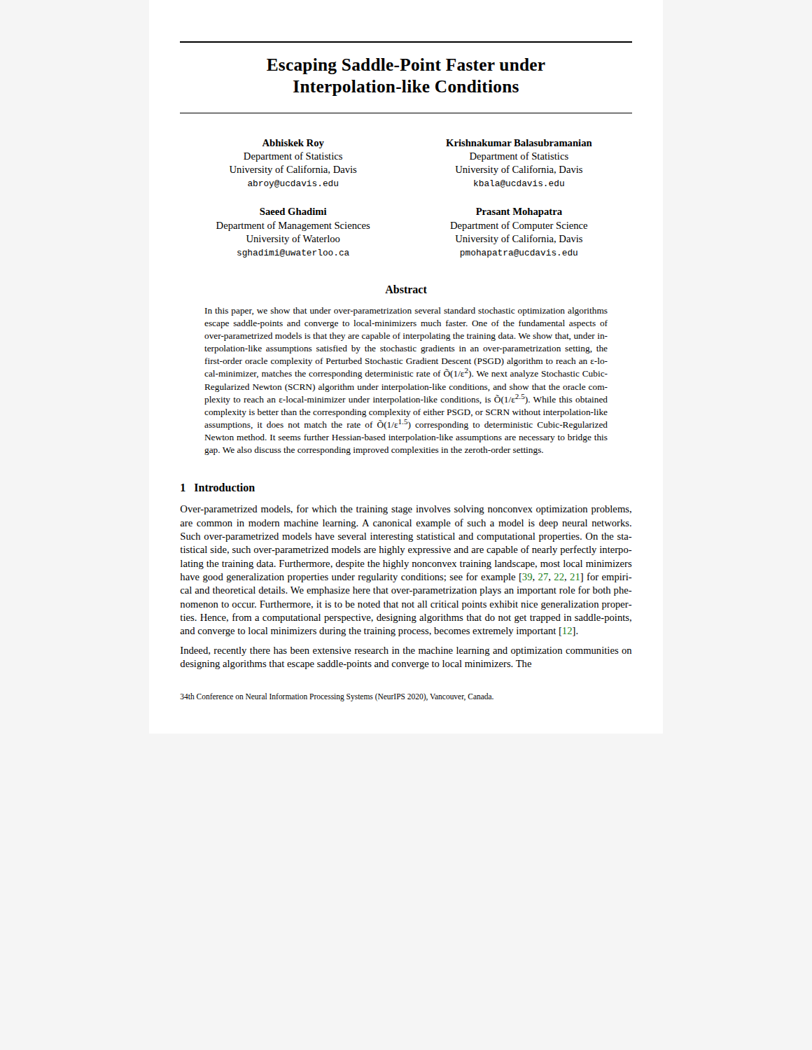Escaping Saddle-Point Faster under
Interpolation-like Conditions
| Abhiskek Roy Department of Statistics University of California, Davis abroy@ucdavis.edu | Krishnakumar Balasubramanian Department of Statistics University of California, Davis kbala@ucdavis.edu |
| Saeed Ghadimi Department of Management Sciences University of Waterloo sghadimi@uwaterloo.ca | Prasant Mohapatra Department of Computer Science University of California, Davis pmohapatra@ucdavis.edu |
Abstract
In this paper, we show that under over-parametrization several standard stochastic optimization algorithms escape saddle-points and converge to local-minimizers much faster. One of the fundamental aspects of over-parametrized models is that they are capable of interpolating the training data. We show that, under interpolation-like assumptions satisfied by the stochastic gradients in an over-parametrization setting, the first-order oracle complexity of Perturbed Stochastic Gradient Descent (PSGD) algorithm to reach an ε-local-minimizer, matches the corresponding deterministic rate of Õ(1/ε2). We next analyze Stochastic Cubic-Regularized Newton (SCRN) algorithm under interpolation-like conditions, and show that the oracle complexity to reach an ε-local-minimizer under interpolation-like conditions, is Õ(1/ε2.5). While this obtained complexity is better than the corresponding complexity of either PSGD, or SCRN without interpolation-like assumptions, it does not match the rate of Õ(1/ε1.5) corresponding to deterministic Cubic-Regularized Newton method. It seems further Hessian-based interpolation-like assumptions are necessary to bridge this gap. We also discuss the corresponding improved complexities in the zeroth-order settings.
1 Introduction
Over-parametrized models, for which the training stage involves solving nonconvex optimization problems, are common in modern machine learning. A canonical example of such a model is deep neural networks. Such over-parametrized models have several interesting statistical and computational properties. On the statistical side, such over-parametrized models are highly expressive and are capable of nearly perfectly interpolating the training data. Furthermore, despite the highly nonconvex training landscape, most local minimizers have good generalization properties under regularity conditions; see for example [39, 27, 22, 21] for empirical and theoretical details. We emphasize here that over-parametrization plays an important role for both phenomenon to occur. Furthermore, it is to be noted that not all critical points exhibit nice generalization properties. Hence, from a computational perspective, designing algorithms that do not get trapped in saddle-points, and converge to local minimizers during the training process, becomes extremely important [12].
Indeed, recently there has been extensive research in the machine learning and optimization communities on designing algorithms that escape saddle-points and converge to local minimizers. The
34th Conference on Neural Information Processing Systems (NeurIPS 2020), Vancouver, Canada.